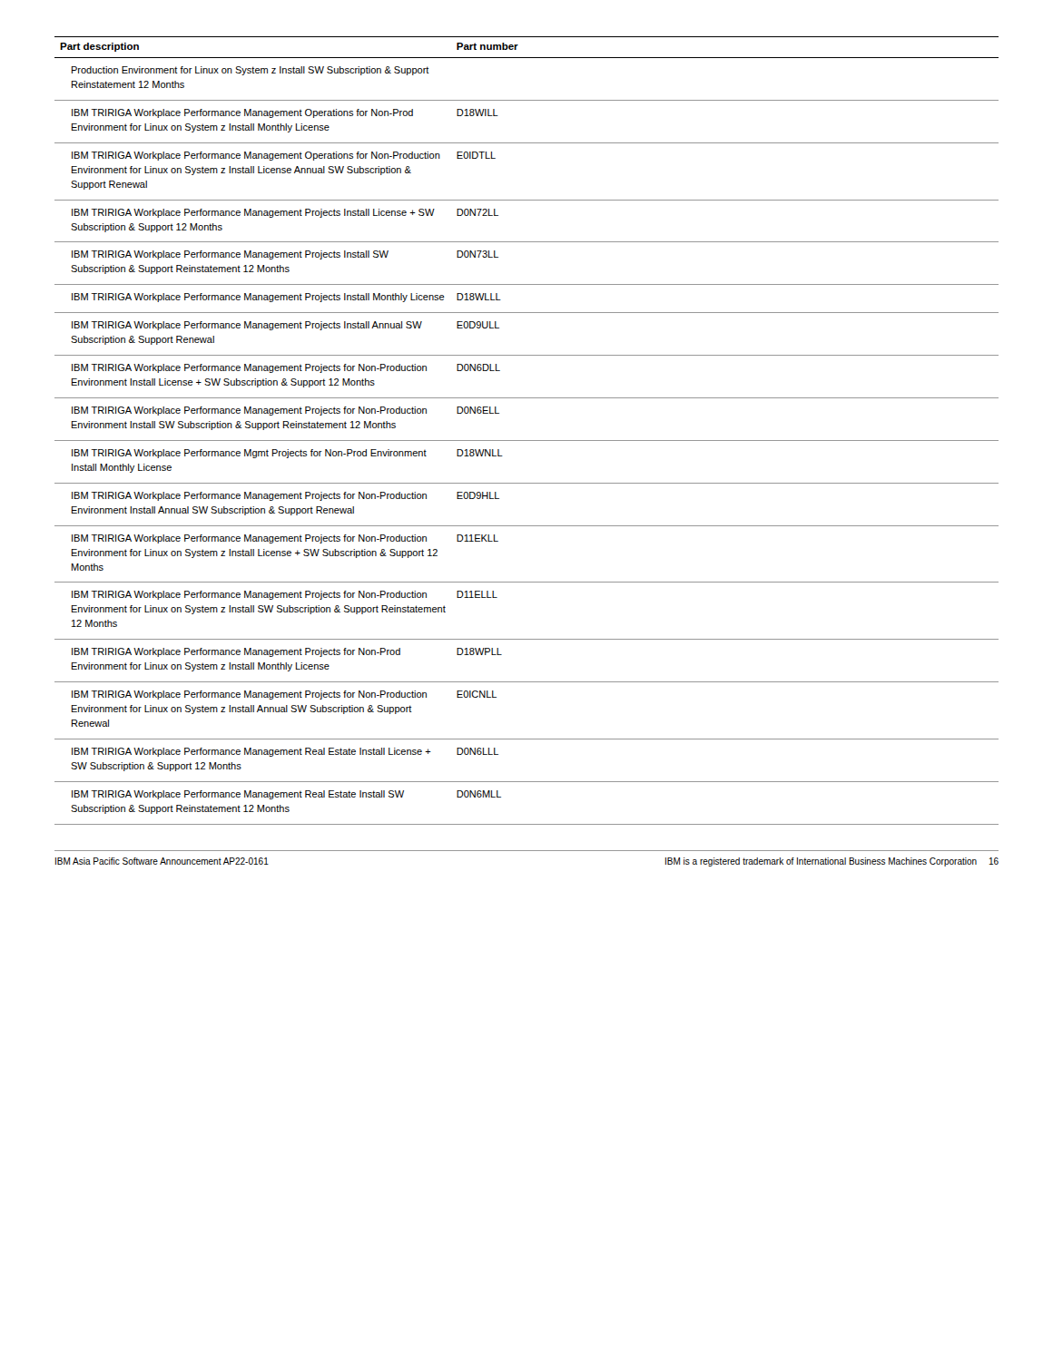| Part description | Part number |
| --- | --- |
| Production Environment for Linux on System z Install SW Subscription & Support Reinstatement 12 Months | |
| IBM TRIRIGA Workplace Performance Management Operations for Non-Prod Environment for Linux on System z Install Monthly License | D18WILL |
| IBM TRIRIGA Workplace Performance Management Operations for Non-Production Environment for Linux on System z Install License Annual SW Subscription & Support Renewal | E0IDTLL |
| IBM TRIRIGA Workplace Performance Management Projects Install License + SW Subscription & Support 12 Months | D0N72LL |
| IBM TRIRIGA Workplace Performance Management Projects Install SW Subscription & Support Reinstatement 12 Months | D0N73LL |
| IBM TRIRIGA Workplace Performance Management Projects Install Monthly License | D18WLLL |
| IBM TRIRIGA Workplace Performance Management Projects Install Annual SW Subscription & Support Renewal | E0D9ULL |
| IBM TRIRIGA Workplace Performance Management Projects for Non-Production Environment Install License + SW Subscription & Support 12 Months | D0N6DLL |
| IBM TRIRIGA Workplace Performance Management Projects for Non-Production Environment Install SW Subscription & Support Reinstatement 12 Months | D0N6ELL |
| IBM TRIRIGA Workplace Performance Mgmt Projects for Non-Prod Environment Install Monthly License | D18WNLL |
| IBM TRIRIGA Workplace Performance Management Projects for Non-Production Environment Install Annual SW Subscription & Support Renewal | E0D9HLL |
| IBM TRIRIGA Workplace Performance Management Projects for Non-Production Environment for Linux on System z Install License + SW Subscription & Support 12 Months | D11EKLL |
| IBM TRIRIGA Workplace Performance Management Projects for Non-Production Environment for Linux on System z Install SW Subscription & Support Reinstatement 12 Months | D11ELLL |
| IBM TRIRIGA Workplace Performance Management Projects for Non-Prod Environment for Linux on System z Install Monthly License | D18WPLL |
| IBM TRIRIGA Workplace Performance Management Projects for Non-Production Environment for Linux on System z Install Annual SW Subscription & Support Renewal | E0ICNLL |
| IBM TRIRIGA Workplace Performance Management Real Estate Install License + SW Subscription & Support 12 Months | D0N6LLL |
| IBM TRIRIGA Workplace Performance Management Real Estate Install SW Subscription & Support Reinstatement 12 Months | D0N6MLL |
IBM Asia Pacific Software Announcement AP22-0161
IBM is a registered trademark of International Business Machines Corporation 16